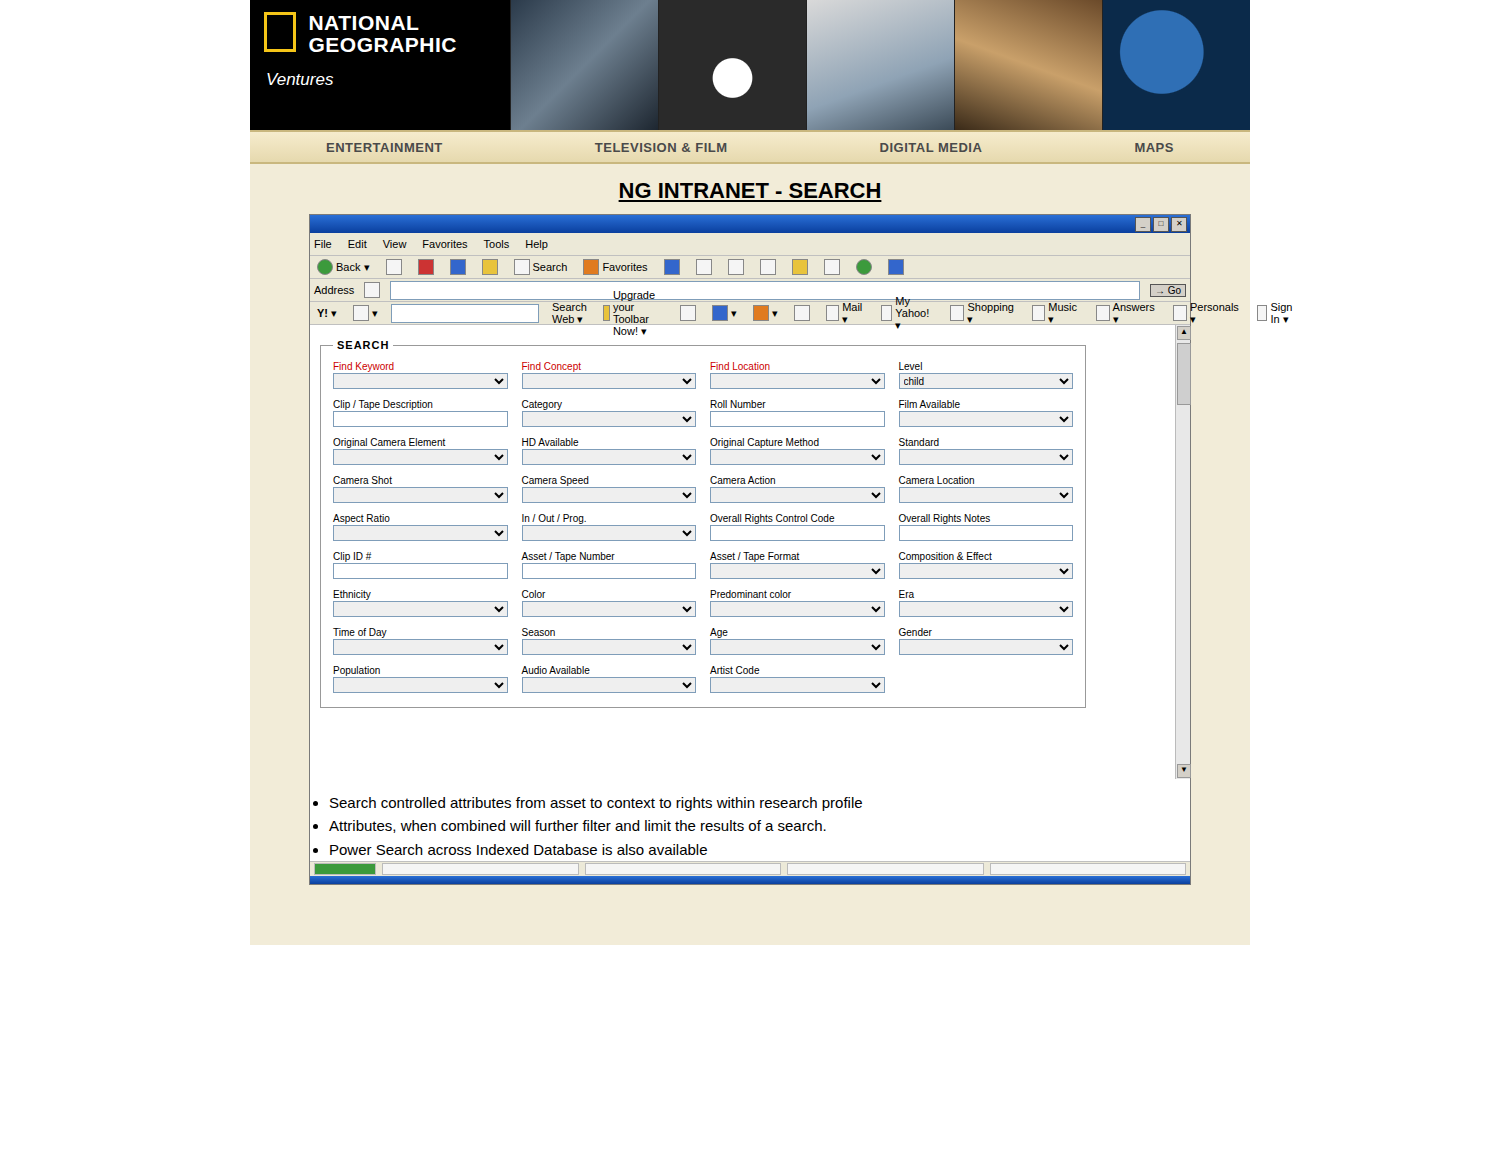NATIONAL GEOGRAPHIC
Ventures
ENTERTAINMENT TELEVISION & FILM DIGITAL MEDIA MAPS
NG INTRANET - SEARCH
_□✕
File Edit View Favorites Tools Help
Back ▾ Search Favorites
Address → Go
Y! ▾ ▾ Search Web ▾ Upgrade your Toolbar Now! ▾ ▾ ▾ Mail ▾ My Yahoo! ▾ Shopping ▾ Music ▾ Answers ▾ Personals ▾ Sign In ▾
SEARCH
Find Keyword
Find Concept
Find Location
Level child
Clip / Tape Description
Category
Roll Number
Film Available
Original Camera Element
HD Available
Original Capture Method
Standard
Camera Shot
Camera Speed
Camera Action
Camera Location
Aspect Ratio
In / Out / Prog.
Overall Rights Control Code
Overall Rights Notes
Clip ID #
Asset / Tape Number
Asset / Tape Format
Composition & Effect
Ethnicity
Color
Predominant color
Era
Time of Day
Season
Age
Gender
Population
Audio Available
Artist Code
▲
▼
Search controlled attributes from asset to context to rights within research profile
Attributes, when combined will further filter and limit the results of a search.
Power Search across Indexed Database is also available